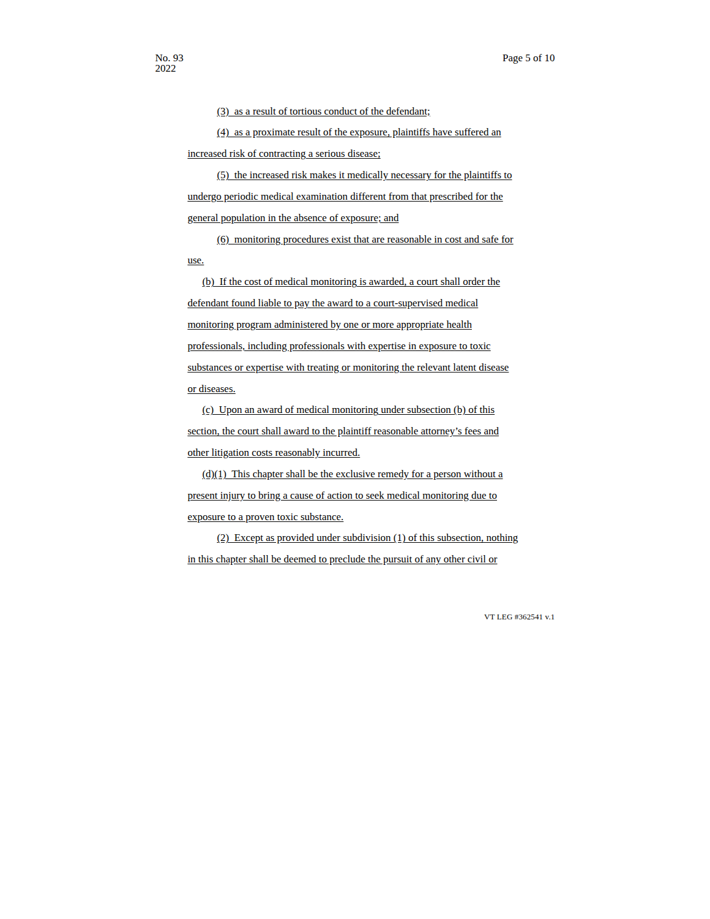No. 93
2022
Page 5 of 10
(3) as a result of tortious conduct of the defendant;
(4) as a proximate result of the exposure, plaintiffs have suffered an
increased risk of contracting a serious disease;
(5) the increased risk makes it medically necessary for the plaintiffs to
undergo periodic medical examination different from that prescribed for the
general population in the absence of exposure; and
(6) monitoring procedures exist that are reasonable in cost and safe for
use.
(b) If the cost of medical monitoring is awarded, a court shall order the
defendant found liable to pay the award to a court-supervised medical
monitoring program administered by one or more appropriate health
professionals, including professionals with expertise in exposure to toxic
substances or expertise with treating or monitoring the relevant latent disease
or diseases.
(c) Upon an award of medical monitoring under subsection (b) of this
section, the court shall award to the plaintiff reasonable attorney’s fees and
other litigation costs reasonably incurred.
(d)(1) This chapter shall be the exclusive remedy for a person without a
present injury to bring a cause of action to seek medical monitoring due to
exposure to a proven toxic substance.
(2) Except as provided under subdivision (1) of this subsection, nothing
in this chapter shall be deemed to preclude the pursuit of any other civil or
VT LEG #362541 v.1